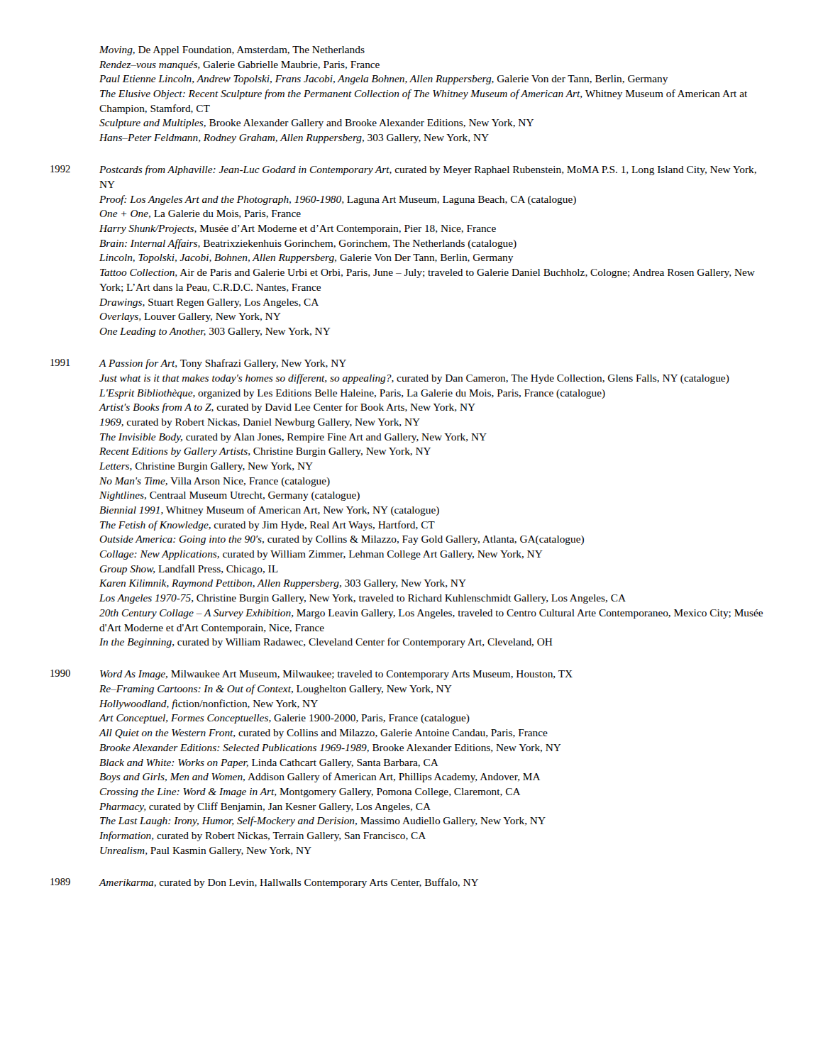Moving, De Appel Foundation, Amsterdam, The Netherlands
Rendez–vous manqués, Galerie Gabrielle Maubrie, Paris, France
Paul Etienne Lincoln, Andrew Topolski, Frans Jacobi, Angela Bohnen, Allen Ruppersberg, Galerie Von der Tann, Berlin, Germany
The Elusive Object: Recent Sculpture from the Permanent Collection of The Whitney Museum of American Art, Whitney Museum of American Art at Champion, Stamford, CT
Sculpture and Multiples, Brooke Alexander Gallery and Brooke Alexander Editions, New York, NY
Hans–Peter Feldmann, Rodney Graham, Allen Ruppersberg, 303 Gallery, New York, NY
1992
Postcards from Alphaville: Jean-Luc Godard in Contemporary Art, curated by Meyer Raphael Rubenstein, MoMA P.S. 1, Long Island City, New York, NY
Proof: Los Angeles Art and the Photograph, 1960-1980, Laguna Art Museum, Laguna Beach, CA (catalogue)
One + One, La Galerie du Mois, Paris, France
Harry Shunk/Projects, Musée d’Art Moderne et d’Art Contemporain, Pier 18, Nice, France
Brain: Internal Affairs, Beatrixziekenhuis Gorinchem, Gorinchem, The Netherlands (catalogue)
Lincoln, Topolski, Jacobi, Bohnen, Allen Ruppersberg, Galerie Von Der Tann, Berlin, Germany
Tattoo Collection, Air de Paris and Galerie Urbi et Orbi, Paris, June – July; traveled to Galerie Daniel Buchholz, Cologne; Andrea Rosen Gallery, New York; L’Art dans la Peau, C.R.D.C. Nantes, France
Drawings, Stuart Regen Gallery, Los Angeles, CA
Overlays, Louver Gallery, New York, NY
One Leading to Another, 303 Gallery, New York, NY
1991
A Passion for Art, Tony Shafrazi Gallery, New York, NY
Just what is it that makes today's homes so different, so appealing?, curated by Dan Cameron, The Hyde Collection, Glens Falls, NY (catalogue)
L'Esprit Bibliothèque, organized by Les Editions Belle Haleine, Paris, La Galerie du Mois, Paris, France (catalogue)
Artist's Books from A to Z, curated by David Lee Center for Book Arts, New York, NY
1969, curated by Robert Nickas, Daniel Newburg Gallery, New York, NY
The Invisible Body, curated by Alan Jones, Rempire Fine Art and Gallery, New York, NY
Recent Editions by Gallery Artists, Christine Burgin Gallery, New York, NY
Letters, Christine Burgin Gallery, New York, NY
No Man's Time, Villa Arson Nice, France (catalogue)
Nightlines, Centraal Museum Utrecht, Germany (catalogue)
Biennial 1991, Whitney Museum of American Art, New York, NY (catalogue)
The Fetish of Knowledge, curated by Jim Hyde, Real Art Ways, Hartford, CT
Outside America: Going into the 90's, curated by Collins & Milazzo, Fay Gold Gallery, Atlanta, GA(catalogue)
Collage: New Applications, curated by William Zimmer, Lehman College Art Gallery, New York, NY
Group Show, Landfall Press, Chicago, IL
Karen Kilimnik, Raymond Pettibon, Allen Ruppersberg, 303 Gallery, New York, NY
Los Angeles 1970-75, Christine Burgin Gallery, New York, traveled to Richard Kuhlenschmidt Gallery, Los Angeles, CA
20th Century Collage – A Survey Exhibition, Margo Leavin Gallery, Los Angeles, traveled to Centro Cultural Arte Contemporaneo, Mexico City; Musée d'Art Moderne et d'Art Contemporain, Nice, France
In the Beginning, curated by William Radawec, Cleveland Center for Contemporary Art, Cleveland, OH
1990
Word As Image, Milwaukee Art Museum, Milwaukee; traveled to Contemporary Arts Museum, Houston, TX
Re–Framing Cartoons: In & Out of Context, Loughelton Gallery, New York, NY
Hollywoodland, fiction/nonfiction, New York, NY
Art Conceptuel, Formes Conceptuelles, Galerie 1900-2000, Paris, France (catalogue)
All Quiet on the Western Front, curated by Collins and Milazzo, Galerie Antoine Candau, Paris, France
Brooke Alexander Editions: Selected Publications 1969-1989, Brooke Alexander Editions, New York, NY
Black and White: Works on Paper, Linda Cathcart Gallery, Santa Barbara, CA
Boys and Girls, Men and Women, Addison Gallery of American Art, Phillips Academy, Andover, MA
Crossing the Line: Word & Image in Art, Montgomery Gallery, Pomona College, Claremont, CA
Pharmacy, curated by Cliff Benjamin, Jan Kesner Gallery, Los Angeles, CA
The Last Laugh: Irony, Humor, Self-Mockery and Derision, Massimo Audiello Gallery, New York, NY
Information, curated by Robert Nickas, Terrain Gallery, San Francisco, CA
Unrealism, Paul Kasmin Gallery, New York, NY
1989
Amerikarma, curated by Don Levin, Hallwalls Contemporary Arts Center, Buffalo, NY